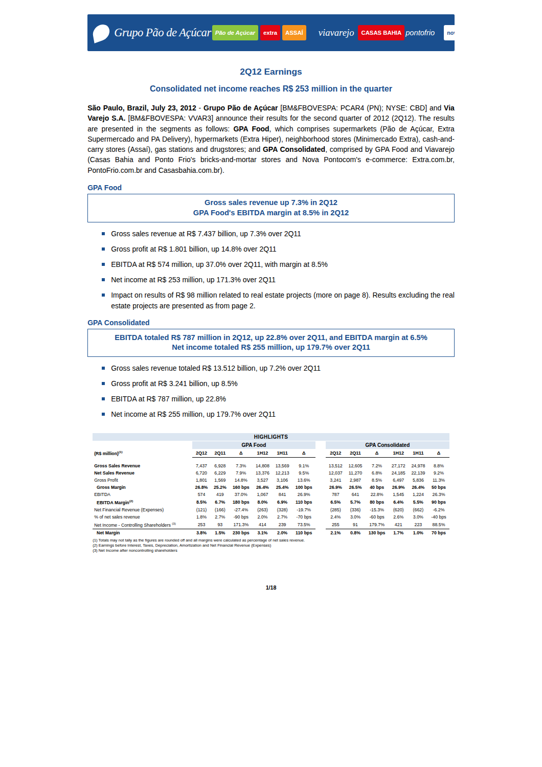Grupo Pão de Açúcar Pão de Açúcar extra ASSAÍ viavarejo CASAS BAHIA pontofrio nova PONTOCOM
2Q12 Earnings
Consolidated net income reaches R$ 253 million in the quarter
São Paulo, Brazil, July 23, 2012 - Grupo Pão de Açúcar [BM&FBOVESPA: PCAR4 (PN); NYSE: CBD] and Via Varejo S.A. [BM&FBOVESPA: VVAR3] announce their results for the second quarter of 2012 (2Q12). The results are presented in the segments as follows: GPA Food, which comprises supermarkets (Pão de Açúcar, Extra Supermercado and PA Delivery), hypermarkets (Extra Hiper), neighborhood stores (Minimercado Extra), cash-and-carry stores (Assaí), gas stations and drugstores; and GPA Consolidated, comprised by GPA Food and Viavarejo (Casas Bahia and Ponto Frio's bricks-and-mortar stores and Nova Pontocom's e-commerce: Extra.com.br, PontoFrio.com.br and Casasbahia.com.br).
GPA Food
Gross sales revenue up 7.3% in 2Q12
GPA Food's EBITDA margin at 8.5% in 2Q12
Gross sales revenue at R$ 7.437 billion, up 7.3% over 2Q11
Gross profit at R$ 1.801 billion, up 14.8% over 2Q11
EBITDA at R$ 574 million, up 37.0% over 2Q11, with margin at 8.5%
Net income at R$ 253 million, up 171.3% over 2Q11
Impact on results of R$ 98 million related to real estate projects (more on page 8). Results excluding the real estate projects are presented as from page 2.
GPA Consolidated
EBITDA totaled R$ 787 million in 2Q12, up 22.8% over 2Q11, and EBITDA margin at 6.5%
Net income totaled R$ 255 million, up 179.7% over 2Q11
Gross sales revenue totaled R$ 13.512 billion, up 7.2% over 2Q11
Gross profit at R$ 3.241 billion, up 8.5%
EBITDA at R$ 787 million, up 22.8%
Net income at R$ 255 million, up 179.7% over 2Q11
| HIGHLIGHTS |
| | GPA Food | | GPA Consolidated |
| (R$ million) (1) | 2Q12 | 2Q11 | Δ | 1H12 | 1H11 | Δ | | 2Q12 | 2Q11 | Δ | 1H12 | 1H11 | Δ |
| Gross Sales Revenue | 7,437 | 6,928 | 7.3% | 14,808 | 13,569 | 9.1% | | 13,512 | 12,605 | 7.2% | 27,172 | 24,978 | 8.8% |
| Net Sales Revenue | 6,720 | 6,229 | 7.9% | 13,376 | 12,213 | 9.5% | | 12,037 | 11,270 | 6.8% | 24,185 | 22,139 | 9.2% |
| Gross Profit | 1,801 | 1,569 | 14.8% | 3,527 | 3,106 | 13.6% | | 3,241 | 2,987 | 8.5% | 6,497 | 5,836 | 11.3% |
| Gross Margin | 26.8% | 25.2% | 160 bps | 26.4% | 25.4% | 100 bps | | 26.9% | 26.5% | 40 bps | 26.9% | 26.4% | 50 bps |
| EBITDA | 574 | 419 | 37.0% | 1,067 | 841 | 26.9% | | 787 | 641 | 22.8% | 1,545 | 1,224 | 26.3% |
| EBITDA Margin (2) | 8.5% | 6.7% | 180 bps | 8.0% | 6.9% | 110 bps | | 6.5% | 5.7% | 80 bps | 6.4% | 5.5% | 90 bps |
| Net Financial Revenue (Expenses) | (121) | (166) | -27.4% | (263) | (328) | -19.7% | | (285) | (336) | -15.3% | (620) | (662) | -6.2% |
| % of net sales revenue | 1.8% | 2.7% | -90 bps | 2.0% | 2.7% | -70 bps | | 2.4% | 3.0% | -60 bps | 2.6% | 3.0% | -40 bps |
| Net Income - Controlling Shareholders (3) | 253 | 93 | 171.3% | 414 | 239 | 73.5% | | 255 | 91 | 179.7% | 421 | 223 | 88.5% |
| Net Margin | 3.8% | 1.5% | 230 bps | 3.1% | 2.0% | 110 bps | | 2.1% | 0.8% | 130 bps | 1.7% | 1.0% | 70 bps |
(1) Totals may not tally as the figures are rounded off and all margins were calculated as percentage of net sales revenue.
(2) Earnings before Interest, Taxes, Depreciation, Amortization and Net Financial Revenue (Expenses)
(3) Net Income after noncontrolling shareholders
1/18